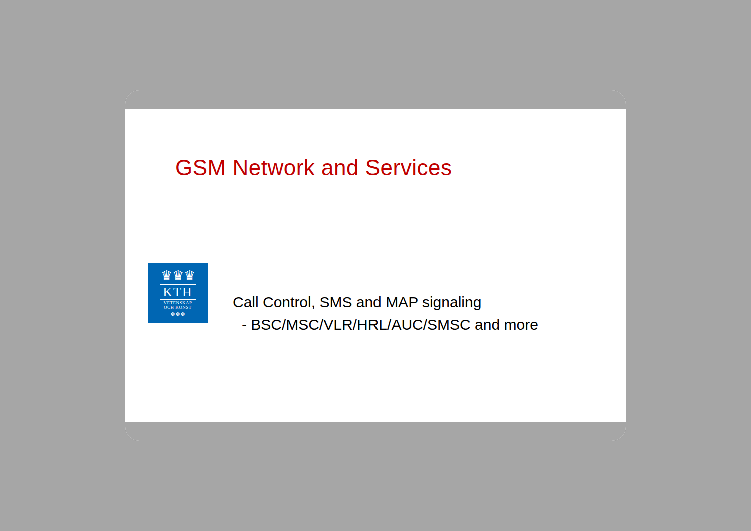GSM Network and Services
♛♛♛
KTH
Vetenskap
och Konst
❄❄❄
Call Control, SMS and MAP signaling - BSC/MSC/VLR/HRL/AUC/SMSC and more
GSM Network and Services 2G1723 Johan Montelius
1